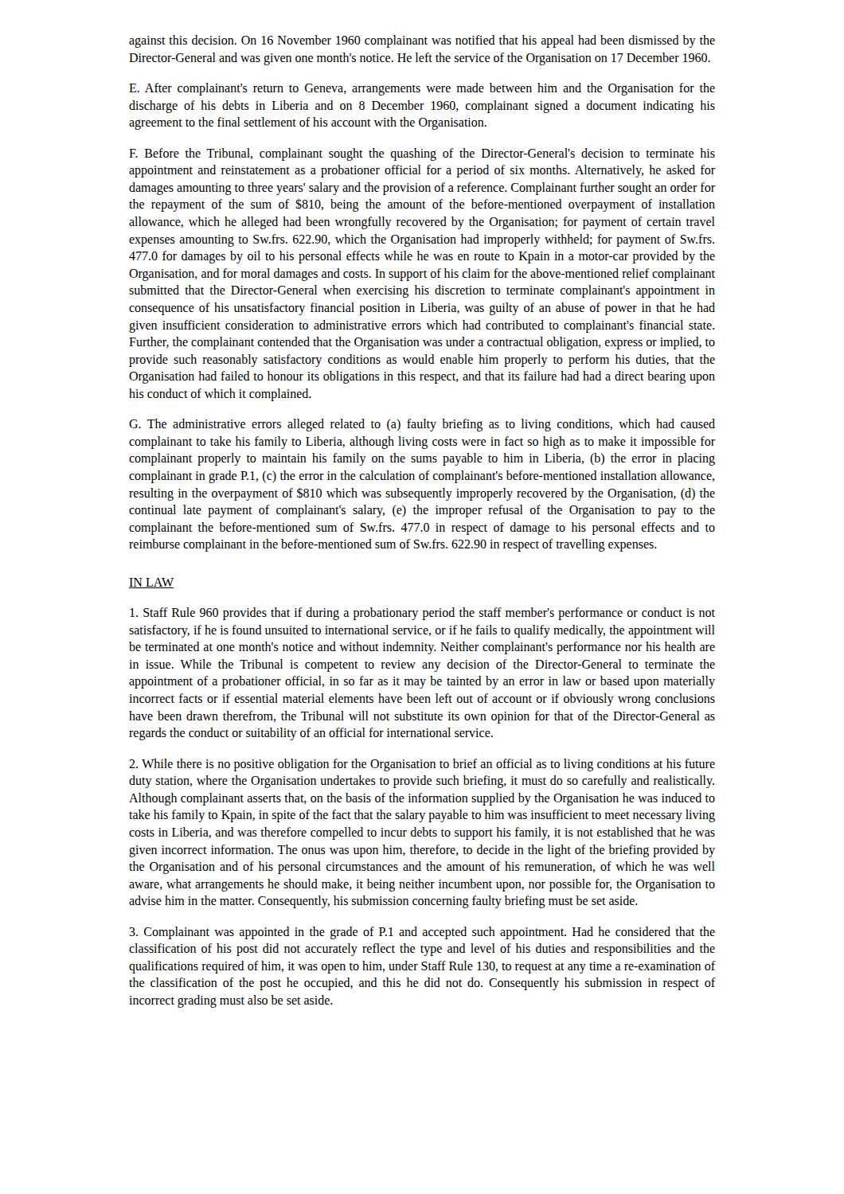against this decision. On 16 November 1960 complainant was notified that his appeal had been dismissed by the Director-General and was given one month's notice. He left the service of the Organisation on 17 December 1960.
E. After complainant's return to Geneva, arrangements were made between him and the Organisation for the discharge of his debts in Liberia and on 8 December 1960, complainant signed a document indicating his agreement to the final settlement of his account with the Organisation.
F. Before the Tribunal, complainant sought the quashing of the Director-General's decision to terminate his appointment and reinstatement as a probationer official for a period of six months. Alternatively, he asked for damages amounting to three years' salary and the provision of a reference. Complainant further sought an order for the repayment of the sum of $810, being the amount of the before-mentioned overpayment of installation allowance, which he alleged had been wrongfully recovered by the Organisation; for payment of certain travel expenses amounting to Sw.frs. 622.90, which the Organisation had improperly withheld; for payment of Sw.frs. 477.0 for damages by oil to his personal effects while he was en route to Kpain in a motor-car provided by the Organisation, and for moral damages and costs. In support of his claim for the above-mentioned relief complainant submitted that the Director-General when exercising his discretion to terminate complainant's appointment in consequence of his unsatisfactory financial position in Liberia, was guilty of an abuse of power in that he had given insufficient consideration to administrative errors which had contributed to complainant's financial state. Further, the complainant contended that the Organisation was under a contractual obligation, express or implied, to provide such reasonably satisfactory conditions as would enable him properly to perform his duties, that the Organisation had failed to honour its obligations in this respect, and that its failure had had a direct bearing upon his conduct of which it complained.
G. The administrative errors alleged related to (a) faulty briefing as to living conditions, which had caused complainant to take his family to Liberia, although living costs were in fact so high as to make it impossible for complainant properly to maintain his family on the sums payable to him in Liberia, (b) the error in placing complainant in grade P.1, (c) the error in the calculation of complainant's before-mentioned installation allowance, resulting in the overpayment of $810 which was subsequently improperly recovered by the Organisation, (d) the continual late payment of complainant's salary, (e) the improper refusal of the Organisation to pay to the complainant the before-mentioned sum of Sw.frs. 477.0 in respect of damage to his personal effects and to reimburse complainant in the before-mentioned sum of Sw.frs. 622.90 in respect of travelling expenses.
IN LAW
1. Staff Rule 960 provides that if during a probationary period the staff member's performance or conduct is not satisfactory, if he is found unsuited to international service, or if he fails to qualify medically, the appointment will be terminated at one month's notice and without indemnity. Neither complainant's performance nor his health are in issue. While the Tribunal is competent to review any decision of the Director-General to terminate the appointment of a probationer official, in so far as it may be tainted by an error in law or based upon materially incorrect facts or if essential material elements have been left out of account or if obviously wrong conclusions have been drawn therefrom, the Tribunal will not substitute its own opinion for that of the Director-General as regards the conduct or suitability of an official for international service.
2. While there is no positive obligation for the Organisation to brief an official as to living conditions at his future duty station, where the Organisation undertakes to provide such briefing, it must do so carefully and realistically. Although complainant asserts that, on the basis of the information supplied by the Organisation he was induced to take his family to Kpain, in spite of the fact that the salary payable to him was insufficient to meet necessary living costs in Liberia, and was therefore compelled to incur debts to support his family, it is not established that he was given incorrect information. The onus was upon him, therefore, to decide in the light of the briefing provided by the Organisation and of his personal circumstances and the amount of his remuneration, of which he was well aware, what arrangements he should make, it being neither incumbent upon, nor possible for, the Organisation to advise him in the matter. Consequently, his submission concerning faulty briefing must be set aside.
3. Complainant was appointed in the grade of P.1 and accepted such appointment. Had he considered that the classification of his post did not accurately reflect the type and level of his duties and responsibilities and the qualifications required of him, it was open to him, under Staff Rule 130, to request at any time a re-examination of the classification of the post he occupied, and this he did not do. Consequently his submission in respect of incorrect grading must also be set aside.